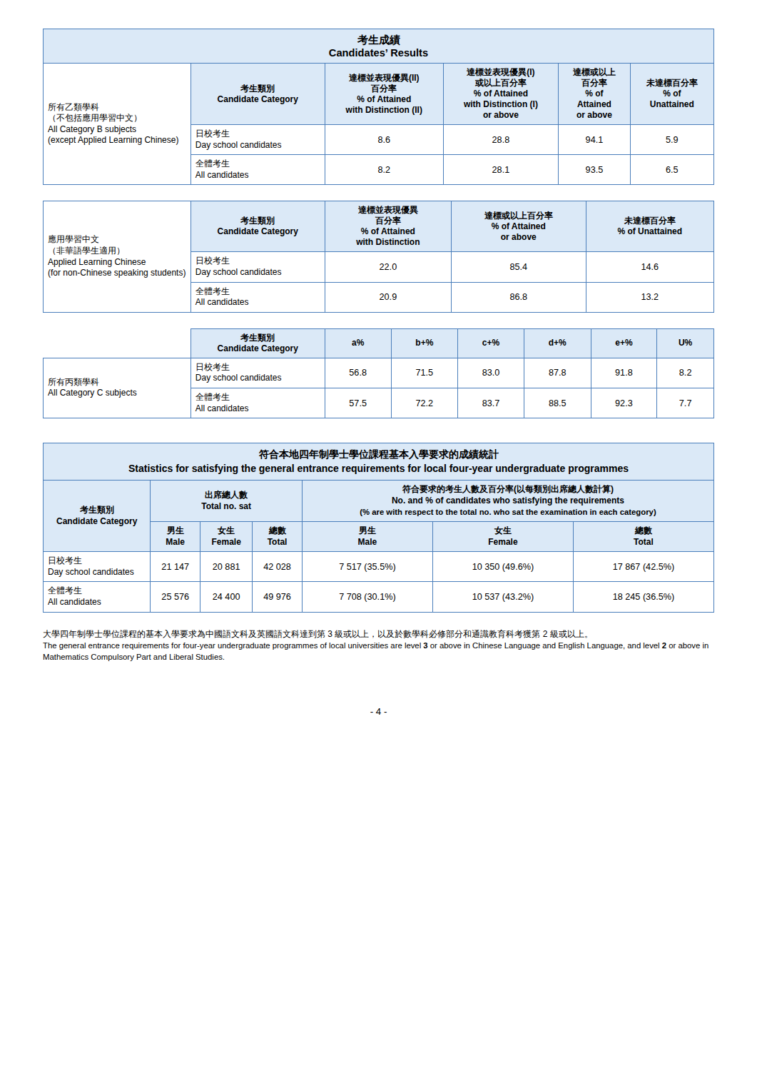| 考生成績 Candidates’ Results |
| 所有乙類學科 （不包括應用學習中文） All Category B subjects (except Applied Learning Chinese) | 考生類別 Candidate Category | 達標並表現優異(II) 百分率 % of Attained with Distinction (II) | 達標並表現優異(I) 或以上百分率 % of Attained with Distinction (I) or above | 達標或以上 百分率 % of Attained or above | 未達標百分率 % of Unattained |
| 日校考生 Day school candidates | 8.6 | 28.8 | 94.1 | 5.9 |
| 全體考生 All candidates | 8.2 | 28.1 | 93.5 | 6.5 |
| 應用學習中文 （非華語學生適用） Applied Learning Chinese (for non-Chinese speaking students) | 考生類別 Candidate Category | 達標並表現優異 百分率 % of Attained with Distinction | 達標或以上百分率 % of Attained or above | 未達標百分率 % of Unattained |
| 日校考生 Day school candidates | 22.0 | 85.4 | 14.6 |
| 全體考生 All candidates | 20.9 | 86.8 | 13.2 |
| | 考生類別 Candidate Category | a% | b+% | c+% | d+% | e+% | U% |
| 所有丙類學科 All Category C subjects | 日校考生 Day school candidates | 56.8 | 71.5 | 83.0 | 87.8 | 91.8 | 8.2 |
| 全體考生 All candidates | 57.5 | 72.2 | 83.7 | 88.5 | 92.3 | 7.7 |
| 符合本地四年制學士學位課程基本入學要求的成績統計 Statistics for satisfying the general entrance requirements for local four-year undergraduate programmes |
| 考生類別 Candidate Category | 出席總人數 Total no. sat | 符合要求的考生人數及百分率(以每類別出席總人數計算) No. and % of candidates who satisfying the requirements (% are with respect to the total no. who sat the examination in each category) |
| 男生 Male | 女生 Female | 總數 Total | 男生 Male | 女生 Female | 總數 Total |
| 日校考生 Day school candidates | 21 147 | 20 881 | 42 028 | 7 517 (35.5%) | 10 350 (49.6%) | 17 867 (42.5%) |
| 全體考生 All candidates | 25 576 | 24 400 | 49 976 | 7 708 (30.1%) | 10 537 (43.2%) | 18 245 (36.5%) |
大學四年制學士學位課程的基本入學要求為中國語文科及英國語文科達到第 3 級或以上，以及於數學科必修部分和通識教育科考獲第 2 級或以上。
The general entrance requirements for four-year undergraduate programmes of local universities are level 3 or above in Chinese Language and English Language, and level 2 or above in Mathematics Compulsory Part and Liberal Studies.
- 4 -